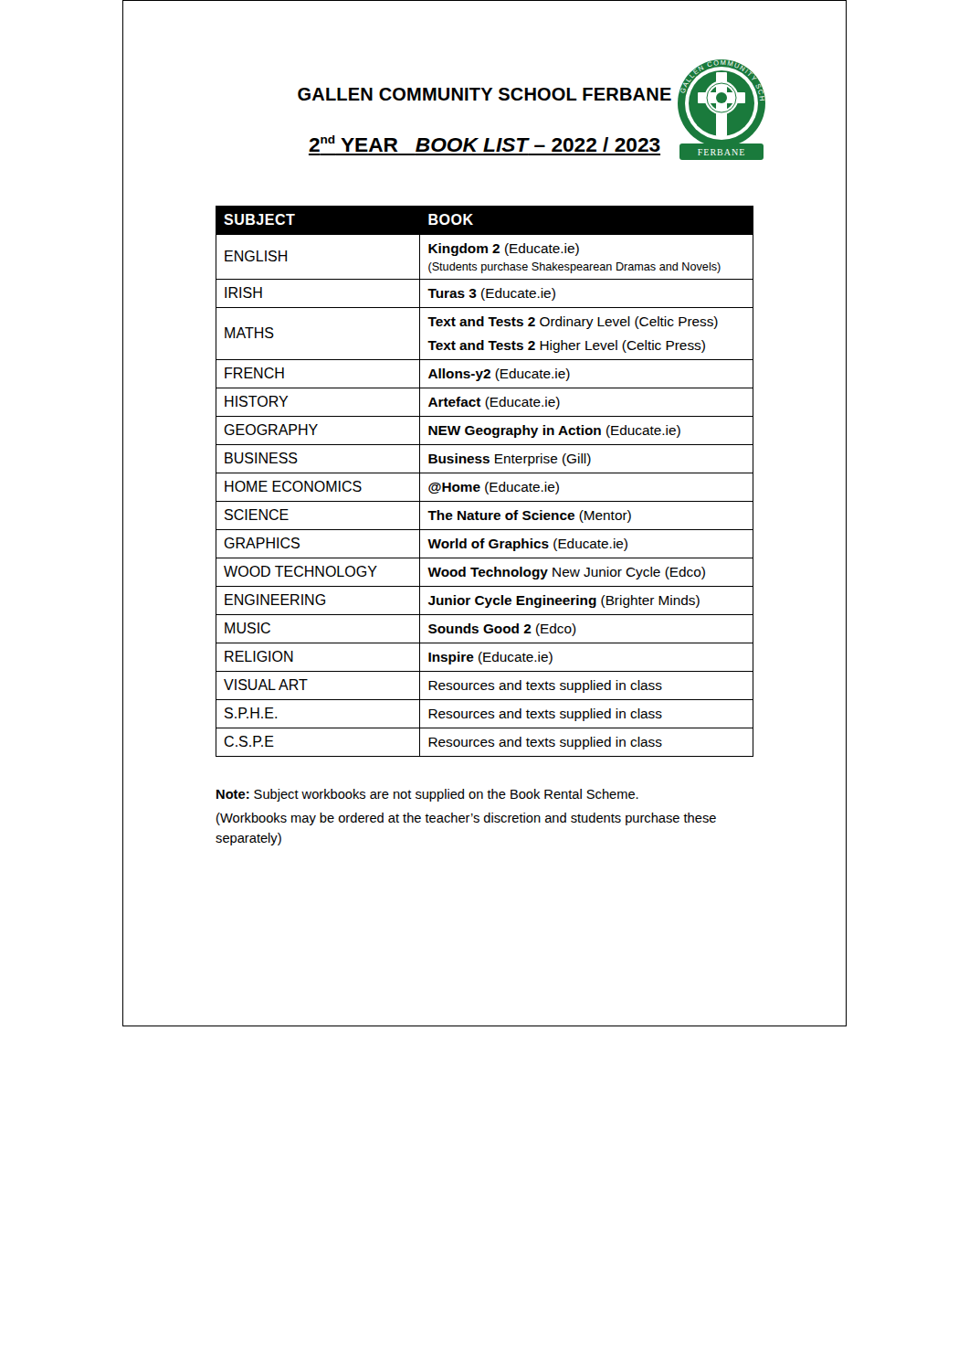GALLEN COMMUNITY SCHOOL FERBANE
GALLEN COMMUNITY SCHOOL FERBANE
2nd YEAR BOOK LIST – 2022 / 2023
| SUBJECT | BOOK |
| --- | --- |
| ENGLISH | Kingdom 2 (Educate.ie) (Students purchase Shakespearean Dramas and Novels) |
| IRISH | Turas 3 (Educate.ie) |
| MATHS | Text and Tests 2 Ordinary Level (Celtic Press) Text and Tests 2 Higher Level (Celtic Press) |
| FRENCH | Allons-y2 (Educate.ie) |
| HISTORY | Artefact (Educate.ie) |
| GEOGRAPHY | NEW Geography in Action (Educate.ie) |
| BUSINESS | Business Enterprise (Gill) |
| HOME ECONOMICS | @Home (Educate.ie) |
| SCIENCE | The Nature of Science (Mentor) |
| GRAPHICS | World of Graphics (Educate.ie) |
| WOOD TECHNOLOGY | Wood Technology New Junior Cycle (Edco) |
| ENGINEERING | Junior Cycle Engineering (Brighter Minds) |
| MUSIC | Sounds Good 2 (Edco) |
| RELIGION | Inspire (Educate.ie) |
| VISUAL ART | Resources and texts supplied in class |
| S.P.H.E. | Resources and texts supplied in class |
| C.S.P.E | Resources and texts supplied in class |
Note: Subject workbooks are not supplied on the Book Rental Scheme.
(Workbooks may be ordered at the teacher’s discretion and students purchase these separately)